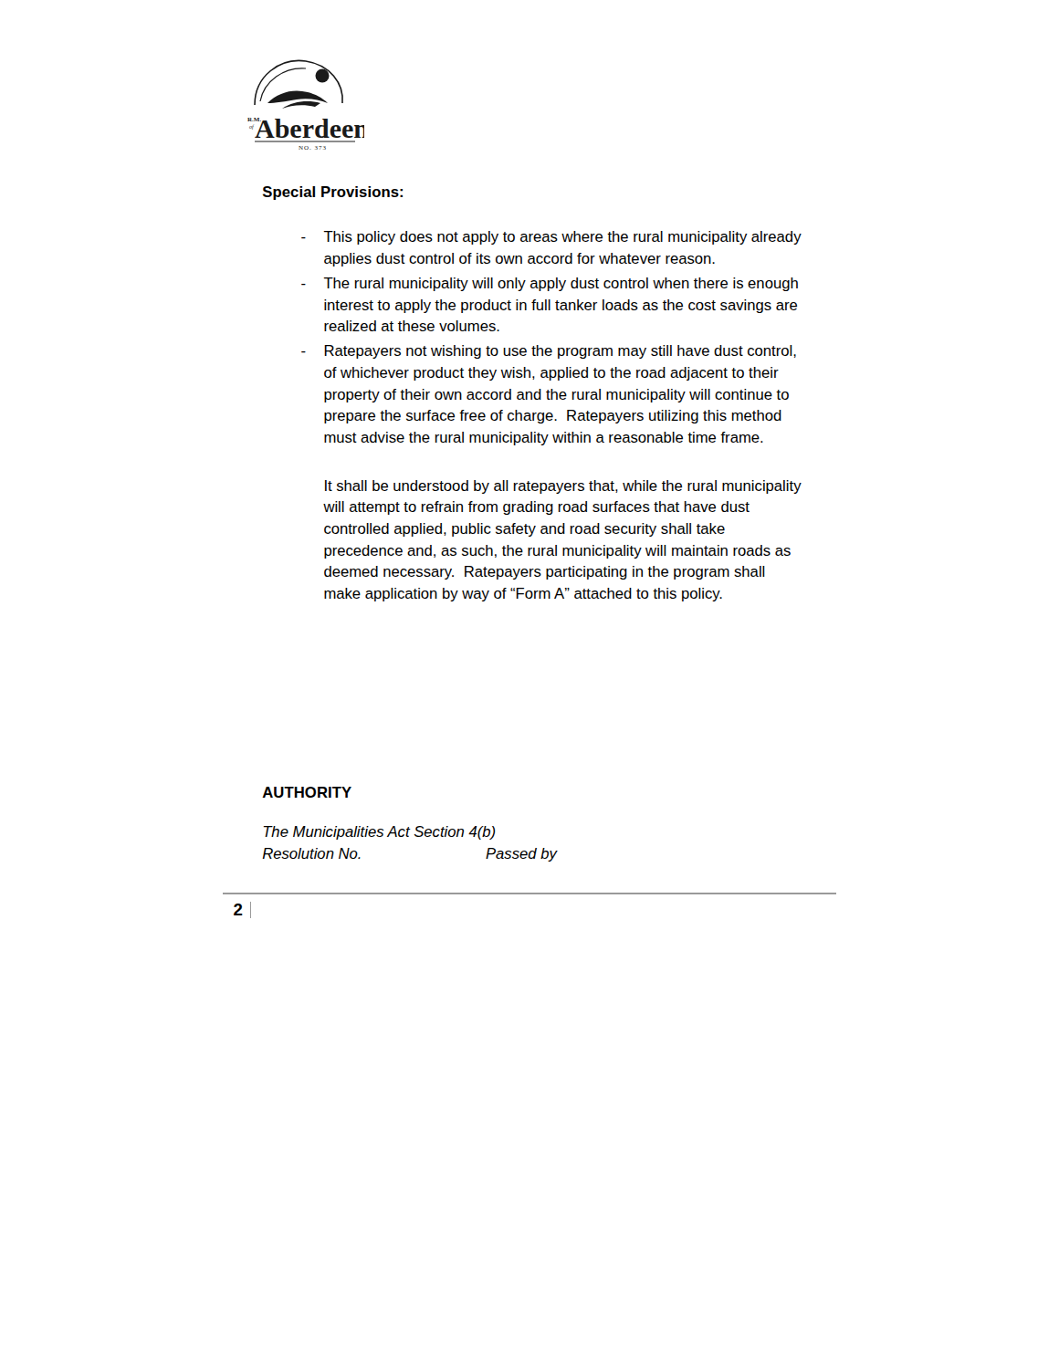R.M. of Aberdeen NO. 373
Special Provisions:
This policy does not apply to areas where the rural municipality already applies dust control of its own accord for whatever reason.
The rural municipality will only apply dust control when there is enough interest to apply the product in full tanker loads as the cost savings are realized at these volumes.
Ratepayers not wishing to use the program may still have dust control, of whichever product they wish, applied to the road adjacent to their property of their own accord and the rural municipality will continue to prepare the surface free of charge. Ratepayers utilizing this method must advise the rural municipality within a reasonable time frame.
It shall be understood by all ratepayers that, while the rural municipality will attempt to refrain from grading road surfaces that have dust controlled applied, public safety and road security shall take precedence and, as such, the rural municipality will maintain roads as deemed necessary. Ratepayers participating in the program shall make application by way of “Form A” attached to this policy.
AUTHORITY
The Municipalities Act Section 4(b) Resolution No. Passed by
2